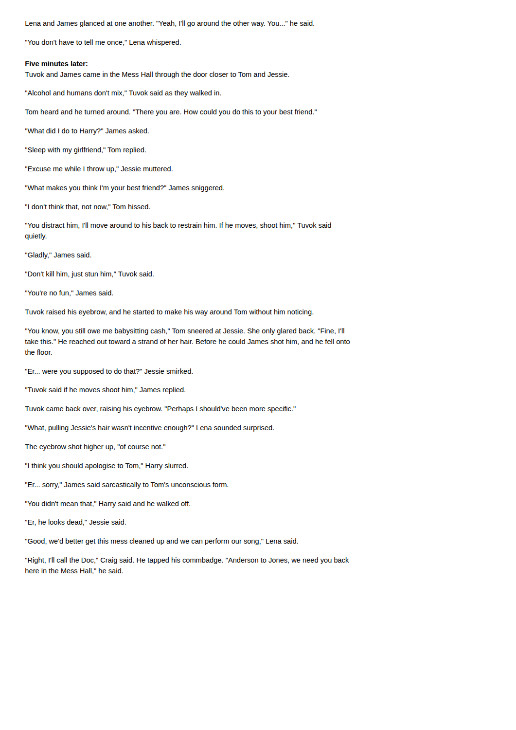Lena and James glanced at one another. "Yeah, I'll go around the other way. You..." he said.
"You don't have to tell me once," Lena whispered.
Five minutes later:
Tuvok and James came in the Mess Hall through the door closer to Tom and Jessie.
"Alcohol and humans don't mix," Tuvok said as they walked in.
Tom heard and he turned around. "There you are. How could you do this to your best friend."
"What did I do to Harry?" James asked.
"Sleep with my girlfriend," Tom replied.
"Excuse me while I throw up," Jessie muttered.
"What makes you think I'm your best friend?" James sniggered.
"I don't think that, not now," Tom hissed.
"You distract him, I'll move around to his back to restrain him. If he moves, shoot him," Tuvok said quietly.
"Gladly," James said.
"Don't kill him, just stun him," Tuvok said.
"You're no fun," James said.
Tuvok raised his eyebrow, and he started to make his way around Tom without him noticing.
"You know, you still owe me babysitting cash," Tom sneered at Jessie. She only glared back. "Fine, I'll take this." He reached out toward a strand of her hair. Before he could James shot him, and he fell onto the floor.
"Er... were you supposed to do that?" Jessie smirked.
"Tuvok said if he moves shoot him," James replied.
Tuvok came back over, raising his eyebrow. "Perhaps I should've been more specific."
"What, pulling Jessie's hair wasn't incentive enough?" Lena sounded surprised.
The eyebrow shot higher up, "of course not."
"I think you should apologise to Tom," Harry slurred.
"Er... sorry," James said sarcastically to Tom's unconscious form.
"You didn't mean that," Harry said and he walked off.
"Er, he looks dead," Jessie said.
"Good, we'd better get this mess cleaned up and we can perform our song," Lena said.
"Right, I'll call the Doc," Craig said. He tapped his commbadge. "Anderson to Jones, we need you back here in the Mess Hall," he said.